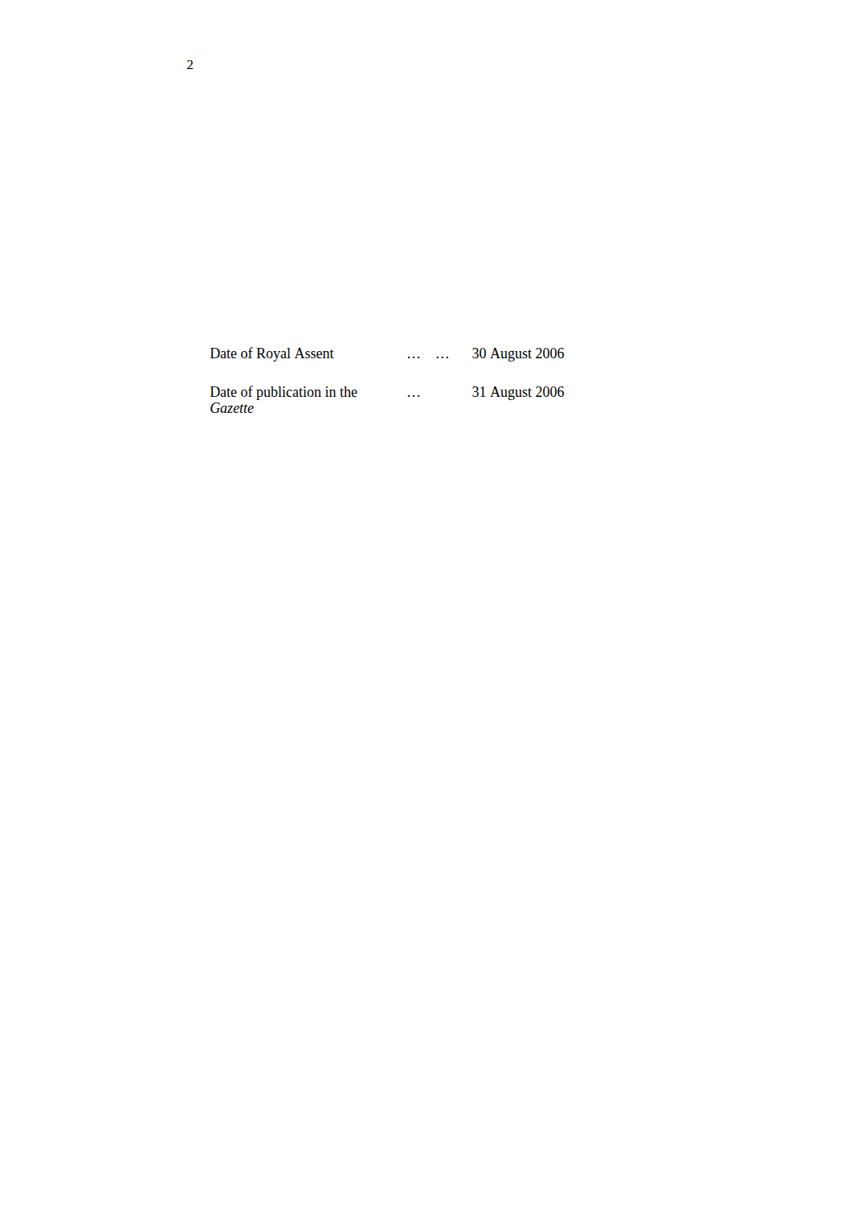2
| Date of Royal Assent | … … | 30 August 2006 |
| Date of publication in the Gazette | … | 31 August 2006 |